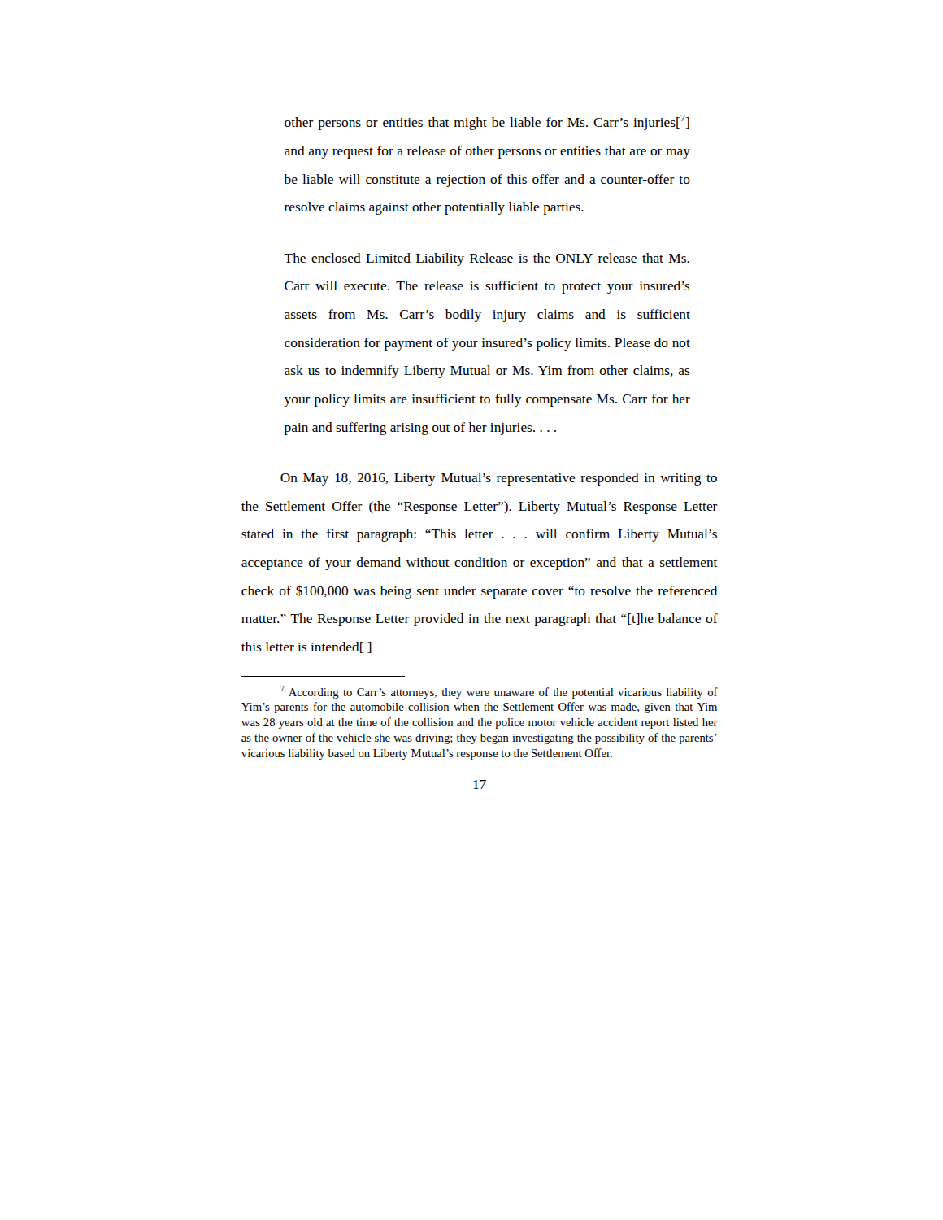other persons or entities that might be liable for Ms. Carr’s injuries[7] and any request for a release of other persons or entities that are or may be liable will constitute a rejection of this offer and a counter-offer to resolve claims against other potentially liable parties.
The enclosed Limited Liability Release is the ONLY release that Ms. Carr will execute. The release is sufficient to protect your insured’s assets from Ms. Carr’s bodily injury claims and is sufficient consideration for payment of your insured’s policy limits. Please do not ask us to indemnify Liberty Mutual or Ms. Yim from other claims, as your policy limits are insufficient to fully compensate Ms. Carr for her pain and suffering arising out of her injuries. . . .
On May 18, 2016, Liberty Mutual’s representative responded in writing to the Settlement Offer (the “Response Letter”). Liberty Mutual’s Response Letter stated in the first paragraph: “This letter . . . will confirm Liberty Mutual’s acceptance of your demand without condition or exception” and that a settlement check of $100,000 was being sent under separate cover “to resolve the referenced matter.” The Response Letter provided in the next paragraph that “[t]he balance of this letter is intended[ ]
7 According to Carr’s attorneys, they were unaware of the potential vicarious liability of Yim’s parents for the automobile collision when the Settlement Offer was made, given that Yim was 28 years old at the time of the collision and the police motor vehicle accident report listed her as the owner of the vehicle she was driving; they began investigating the possibility of the parents’ vicarious liability based on Liberty Mutual’s response to the Settlement Offer.
17